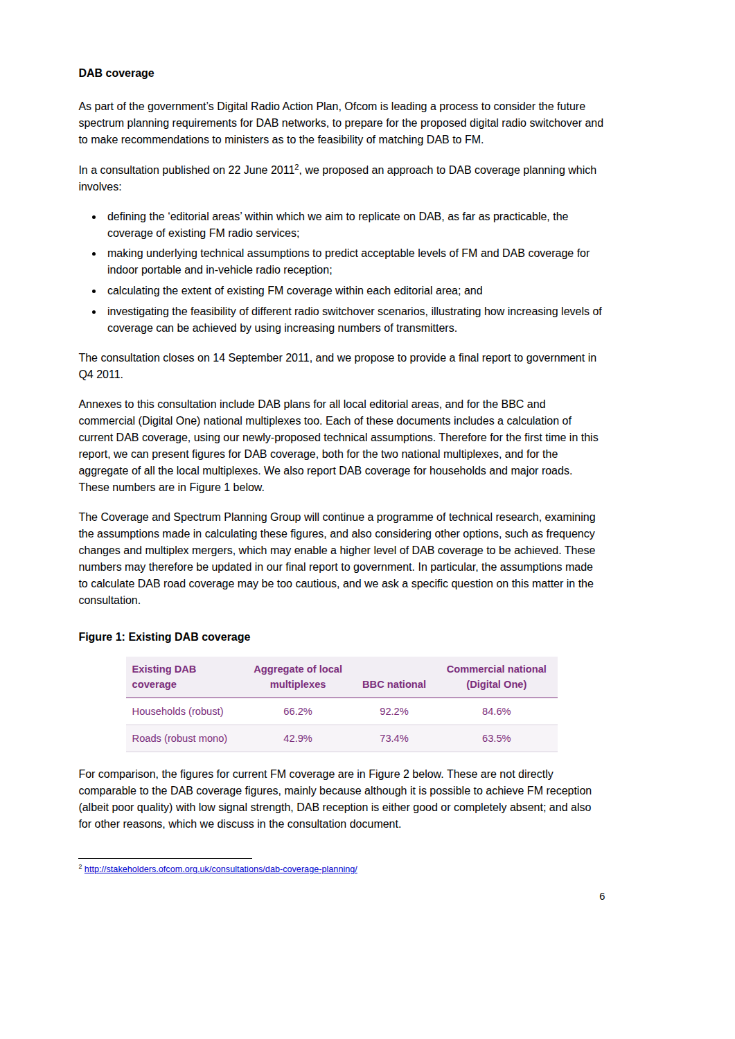DAB coverage
As part of the government’s Digital Radio Action Plan, Ofcom is leading a process to consider the future spectrum planning requirements for DAB networks, to prepare for the proposed digital radio switchover and to make recommendations to ministers as to the feasibility of matching DAB to FM.
In a consultation published on 22 June 20112, we proposed an approach to DAB coverage planning which involves:
defining the ‘editorial areas’ within which we aim to replicate on DAB, as far as practicable, the coverage of existing FM radio services;
making underlying technical assumptions to predict acceptable levels of FM and DAB coverage for indoor portable and in-vehicle radio reception;
calculating the extent of existing FM coverage within each editorial area; and
investigating the feasibility of different radio switchover scenarios, illustrating how increasing levels of coverage can be achieved by using increasing numbers of transmitters.
The consultation closes on 14 September 2011, and we propose to provide a final report to government in Q4 2011.
Annexes to this consultation include DAB plans for all local editorial areas, and for the BBC and commercial (Digital One) national multiplexes too. Each of these documents includes a calculation of current DAB coverage, using our newly-proposed technical assumptions. Therefore for the first time in this report, we can present figures for DAB coverage, both for the two national multiplexes, and for the aggregate of all the local multiplexes. We also report DAB coverage for households and major roads. These numbers are in Figure 1 below.
The Coverage and Spectrum Planning Group will continue a programme of technical research, examining the assumptions made in calculating these figures, and also considering other options, such as frequency changes and multiplex mergers, which may enable a higher level of DAB coverage to be achieved. These numbers may therefore be updated in our final report to government. In particular, the assumptions made to calculate DAB road coverage may be too cautious, and we ask a specific question on this matter in the consultation.
Figure 1: Existing DAB coverage
| Existing DAB coverage | Aggregate of local multiplexes | BBC national | Commercial national (Digital One) |
| --- | --- | --- | --- |
| Households (robust) | 66.2% | 92.2% | 84.6% |
| Roads (robust mono) | 42.9% | 73.4% | 63.5% |
For comparison, the figures for current FM coverage are in Figure 2 below. These are not directly comparable to the DAB coverage figures, mainly because although it is possible to achieve FM reception (albeit poor quality) with low signal strength, DAB reception is either good or completely absent; and also for other reasons, which we discuss in the consultation document.
2 http://stakeholders.ofcom.org.uk/consultations/dab-coverage-planning/
6